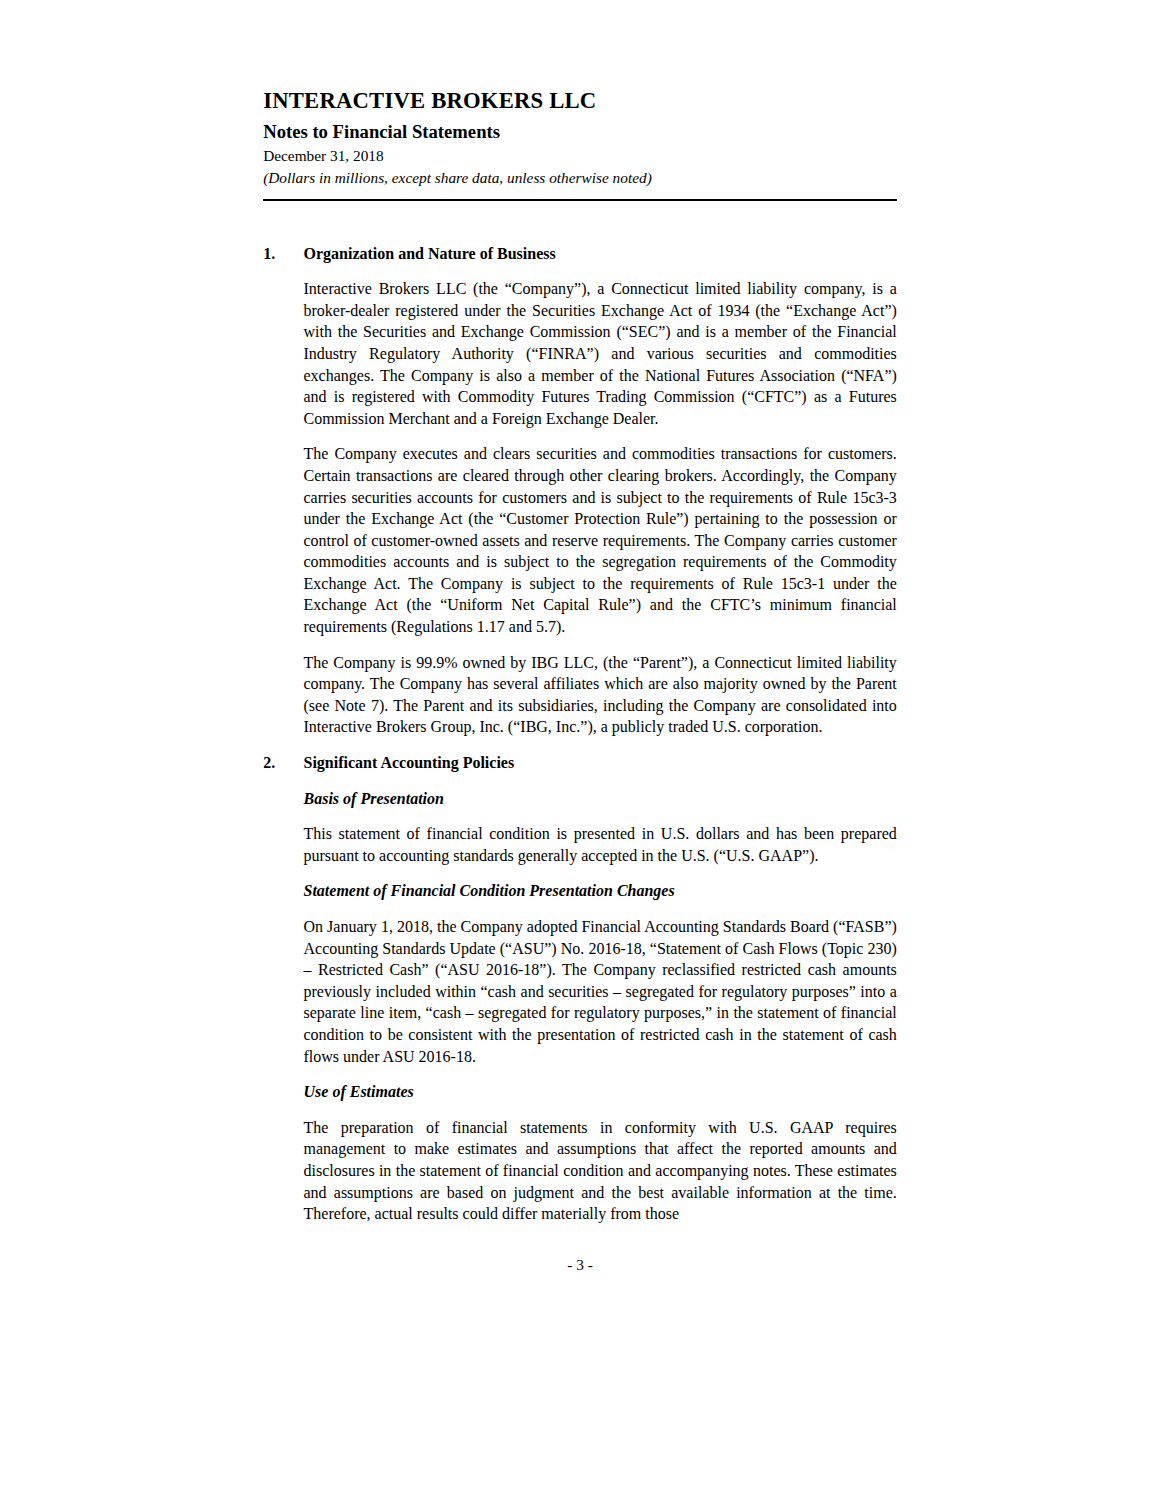INTERACTIVE BROKERS LLC
Notes to Financial Statements
December 31, 2018
(Dollars in millions, except share data, unless otherwise noted)
1. Organization and Nature of Business
Interactive Brokers LLC (the “Company”), a Connecticut limited liability company, is a broker-dealer registered under the Securities Exchange Act of 1934 (the “Exchange Act”) with the Securities and Exchange Commission (“SEC”) and is a member of the Financial Industry Regulatory Authority (“FINRA”) and various securities and commodities exchanges. The Company is also a member of the National Futures Association (“NFA”) and is registered with Commodity Futures Trading Commission (“CFTC”) as a Futures Commission Merchant and a Foreign Exchange Dealer.
The Company executes and clears securities and commodities transactions for customers. Certain transactions are cleared through other clearing brokers. Accordingly, the Company carries securities accounts for customers and is subject to the requirements of Rule 15c3-3 under the Exchange Act (the “Customer Protection Rule”) pertaining to the possession or control of customer-owned assets and reserve requirements. The Company carries customer commodities accounts and is subject to the segregation requirements of the Commodity Exchange Act. The Company is subject to the requirements of Rule 15c3-1 under the Exchange Act (the “Uniform Net Capital Rule”) and the CFTC’s minimum financial requirements (Regulations 1.17 and 5.7).
The Company is 99.9% owned by IBG LLC, (the “Parent”), a Connecticut limited liability company. The Company has several affiliates which are also majority owned by the Parent (see Note 7). The Parent and its subsidiaries, including the Company are consolidated into Interactive Brokers Group, Inc. (“IBG, Inc.”), a publicly traded U.S. corporation.
2. Significant Accounting Policies
Basis of Presentation
This statement of financial condition is presented in U.S. dollars and has been prepared pursuant to accounting standards generally accepted in the U.S. (“U.S. GAAP”).
Statement of Financial Condition Presentation Changes
On January 1, 2018, the Company adopted Financial Accounting Standards Board (“FASB”) Accounting Standards Update (“ASU”) No. 2016-18, “Statement of Cash Flows (Topic 230) – Restricted Cash” (“ASU 2016-18”). The Company reclassified restricted cash amounts previously included within “cash and securities – segregated for regulatory purposes” into a separate line item, “cash – segregated for regulatory purposes,” in the statement of financial condition to be consistent with the presentation of restricted cash in the statement of cash flows under ASU 2016-18.
Use of Estimates
The preparation of financial statements in conformity with U.S. GAAP requires management to make estimates and assumptions that affect the reported amounts and disclosures in the statement of financial condition and accompanying notes. These estimates and assumptions are based on judgment and the best available information at the time. Therefore, actual results could differ materially from those
- 3 -